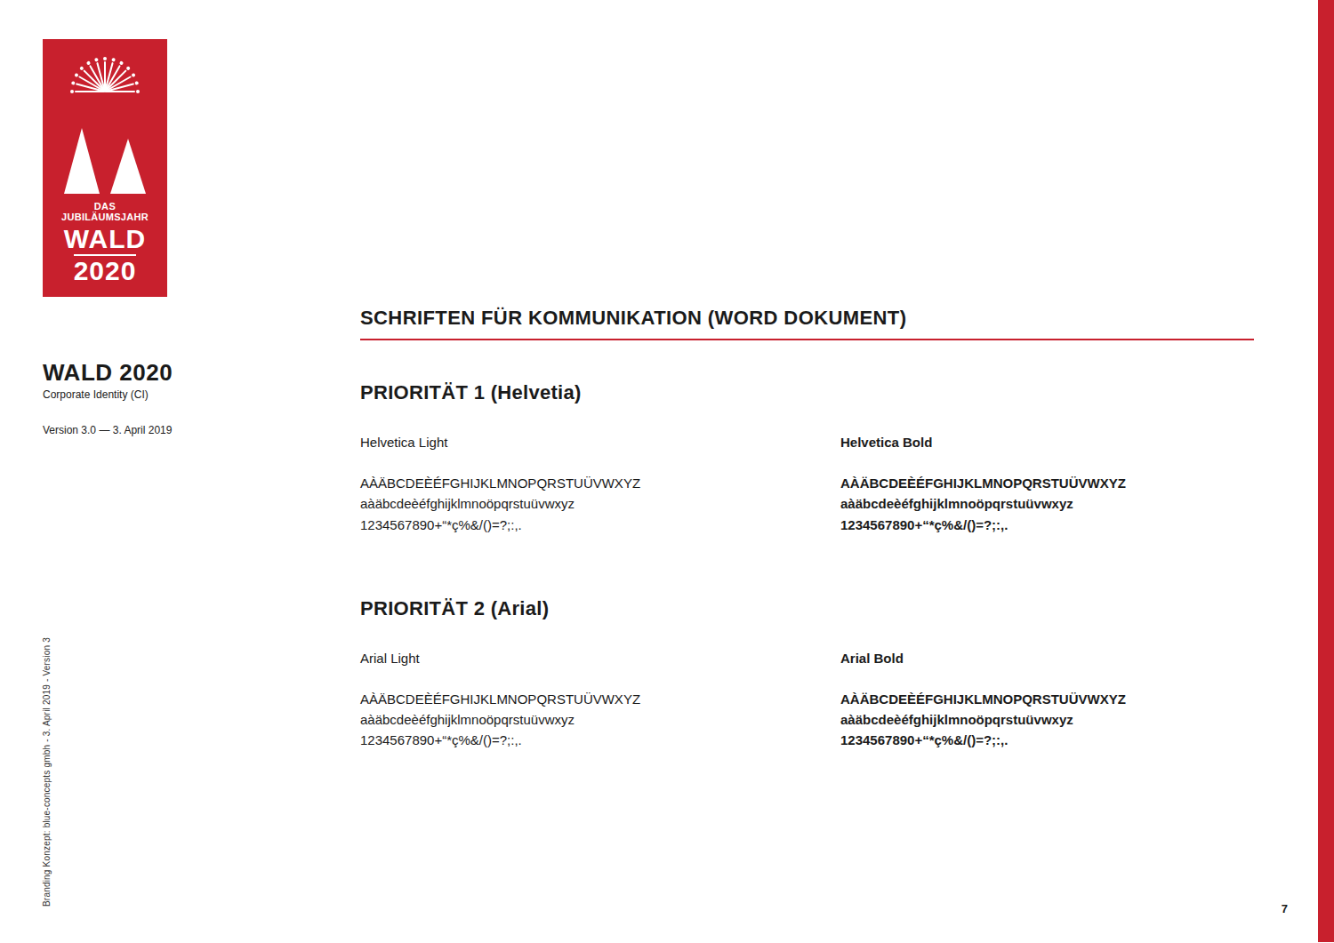DAS JUBILÄUMSJAHR WALD 2020
WALD 2020
Corporate Identity (CI)
Version 3.0 — 3. April 2019
Branding Konzept: blue-concepts gmbh - 3. April 2019 - Version 3
SCHRIFTEN FÜR KOMMUNIKATION (WORD DOKUMENT)
PRIORITÄT 1 (Helvetia)
Helvetica Light
AÀÄBCDEÈÉFGHIJKLMNOPQRSTUÜVWXYZ
aàäbcdeèéfghijklmnoöpqrstuüvwxyz
1234567890+“*ç%&/()=?;:,.
Helvetica Bold
AÀÄBCDEÈÉFGHIJKLMNOPQRSTUÜVWXYZ
aàäbcdeèéfghijklmnoöpqrstuüvwxyz
1234567890+“*ç%&/()=?;:,.
PRIORITÄT 2 (Arial)
Arial Light
AÀÄBCDEÈÉFGHIJKLMNOPQRSTUÜVWXYZ
aàäbcdeèéfghijklmnoöpqrstuüvwxyz
1234567890+“*ç%&/()=?;:,.
Arial Bold
AÀÄBCDEÈÉFGHIJKLMNOPQRSTUÜVWXYZ
aàäbcdeèéfghijklmnoöpqrstuüvwxyz
1234567890+“*ç%&/()=?;:,.
7